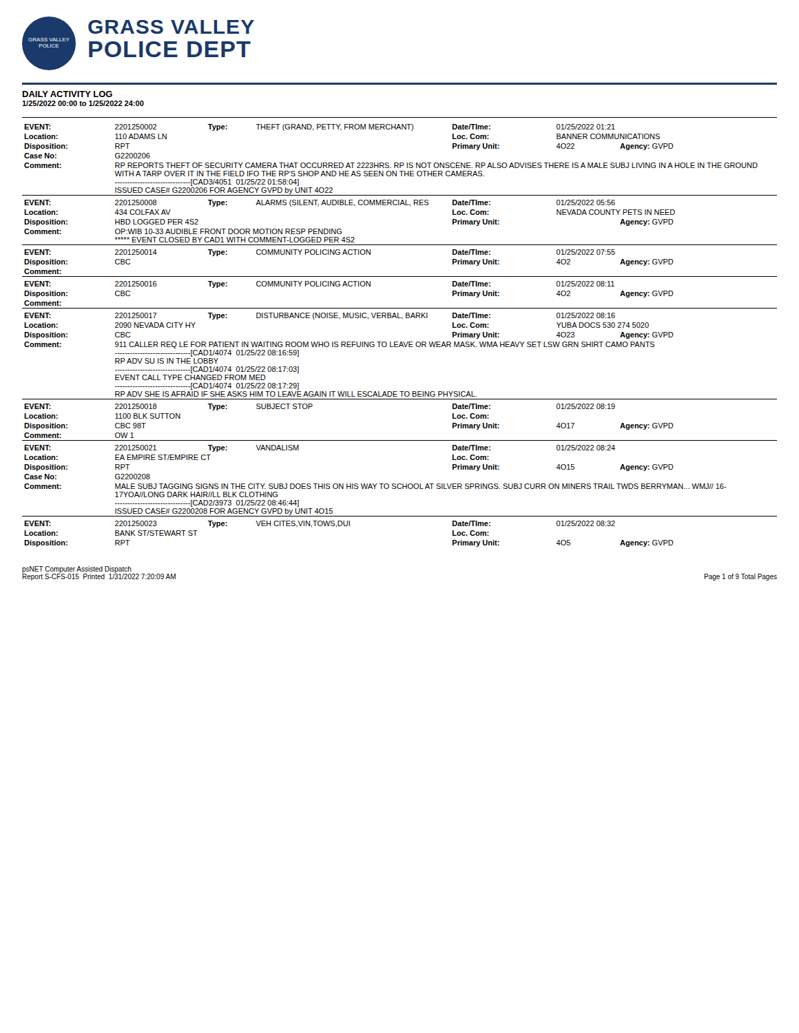GRASS VALLEY
POLICE
GRASS VALLEY
POLICE DEPT
DAILY ACTIVITY LOG
1/25/2022 00:00 to 1/25/2022 24:00
| EVENT: | 2201250002 | Type: | THEFT (GRAND, PETTY, FROM MERCHANT) | Date/TIme: | 01/25/2022 01:21 |
| Location: | 110 ADAMS LN | Loc. Com: | BANNER COMMUNICATIONS |
| Disposition: | RPT | Primary Unit: | 4O22 | Agency: GVPD |
| Case No: | G2200206 |
| Comment: | RP REPORTS THEFT OF SECURITY CAMERA THAT OCCURRED AT 2223HRS. RP IS NOT ONSCENE. RP ALSO ADVISES THERE IS A MALE SUBJ LIVING IN A HOLE IN THE GROUND WITH A TARP OVER IT IN THE FIELD IFO THE RP'S SHOP AND HE AS SEEN ON THE OTHER CAMERAS. ------------------------------[CAD3/4051 01/25/22 01:58:04] ISSUED CASE# G2200206 FOR AGENCY GVPD by UNIT 4O22 |
| EVENT: | 2201250008 | Type: | ALARMS (SILENT, AUDIBLE, COMMERCIAL, RES | Date/TIme: | 01/25/2022 05:56 |
| Location: | 434 COLFAX AV | Loc. Com: | NEVADA COUNTY PETS IN NEED |
| Disposition: | HBD LOGGED PER 4S2 | Primary Unit: | | Agency: GVPD |
| Comment: | OP:WIB 10-33 AUDIBLE FRONT DOOR MOTION RESP PENDING ***** EVENT CLOSED BY CAD1 WITH COMMENT-LOGGED PER 4S2 |
| EVENT: | 2201250014 | Type: | COMMUNITY POLICING ACTION | Date/TIme: | 01/25/2022 07:55 |
| Disposition: | CBC | Primary Unit: | 4O2 | Agency: GVPD |
| Comment: | |
| EVENT: | 2201250016 | Type: | COMMUNITY POLICING ACTION | Date/TIme: | 01/25/2022 08:11 |
| Disposition: | CBC | Primary Unit: | 4O2 | Agency: GVPD |
| Comment: | |
| EVENT: | 2201250017 | Type: | DISTURBANCE (NOISE, MUSIC, VERBAL, BARKI | Date/TIme: | 01/25/2022 08:16 |
| Location: | 2090 NEVADA CITY HY | Loc. Com: | YUBA DOCS 530 274 5020 |
| Disposition: | CBC | Primary Unit: | 4O23 | Agency: GVPD |
| Comment: | 911 CALLER REQ LE FOR PATIENT IN WAITING ROOM WHO IS REFUING TO LEAVE OR WEAR MASK. WMA HEAVY SET LSW GRN SHIRT CAMO PANTS ------------------------------[CAD1/4074 01/25/22 08:16:59] RP ADV SU IS IN THE LOBBY ------------------------------[CAD1/4074 01/25/22 08:17:03] EVENT CALL TYPE CHANGED FROM MED ------------------------------[CAD1/4074 01/25/22 08:17:29] RP ADV SHE IS AFRAID IF SHE ASKS HIM TO LEAVE AGAIN IT WILL ESCALADE TO BEING PHYSICAL. |
| EVENT: | 2201250018 | Type: | SUBJECT STOP | Date/TIme: | 01/25/2022 08:19 |
| Location: | 1100 BLK SUTTON | Loc. Com: | |
| Disposition: | CBC 98T | Primary Unit: | 4O17 | Agency: GVPD |
| Comment: | OW 1 |
| EVENT: | 2201250021 | Type: | VANDALISM | Date/TIme: | 01/25/2022 08:24 |
| Location: | EA EMPIRE ST/EMPIRE CT | Loc. Com: | |
| Disposition: | RPT | Primary Unit: | 4O15 | Agency: GVPD |
| Case No: | G2200208 |
| Comment: | MALE SUBJ TAGGING SIGNS IN THE CITY. SUBJ DOES THIS ON HIS WAY TO SCHOOL AT SILVER SPRINGS. SUBJ CURR ON MINERS TRAIL TWDS BERRYMAN... WMJ// 16-17YOA//LONG DARK HAIR//LL BLK CLOTHING ------------------------------[CAD2/3973 01/25/22 08:46:44] ISSUED CASE# G2200208 FOR AGENCY GVPD by UNIT 4O15 |
| EVENT: | 2201250023 | Type: | VEH CITES,VIN,TOWS,DUI | Date/TIme: | 01/25/2022 08:32 |
| Location: | BANK ST/STEWART ST | Loc. Com: | |
| Disposition: | RPT | Primary Unit: | 4O5 | Agency: GVPD |
psNET Computer Assisted Dispatch
Report S-CFS-015 Printed 1/31/2022 7:20:09 AM Page 1 of 9 Total Pages